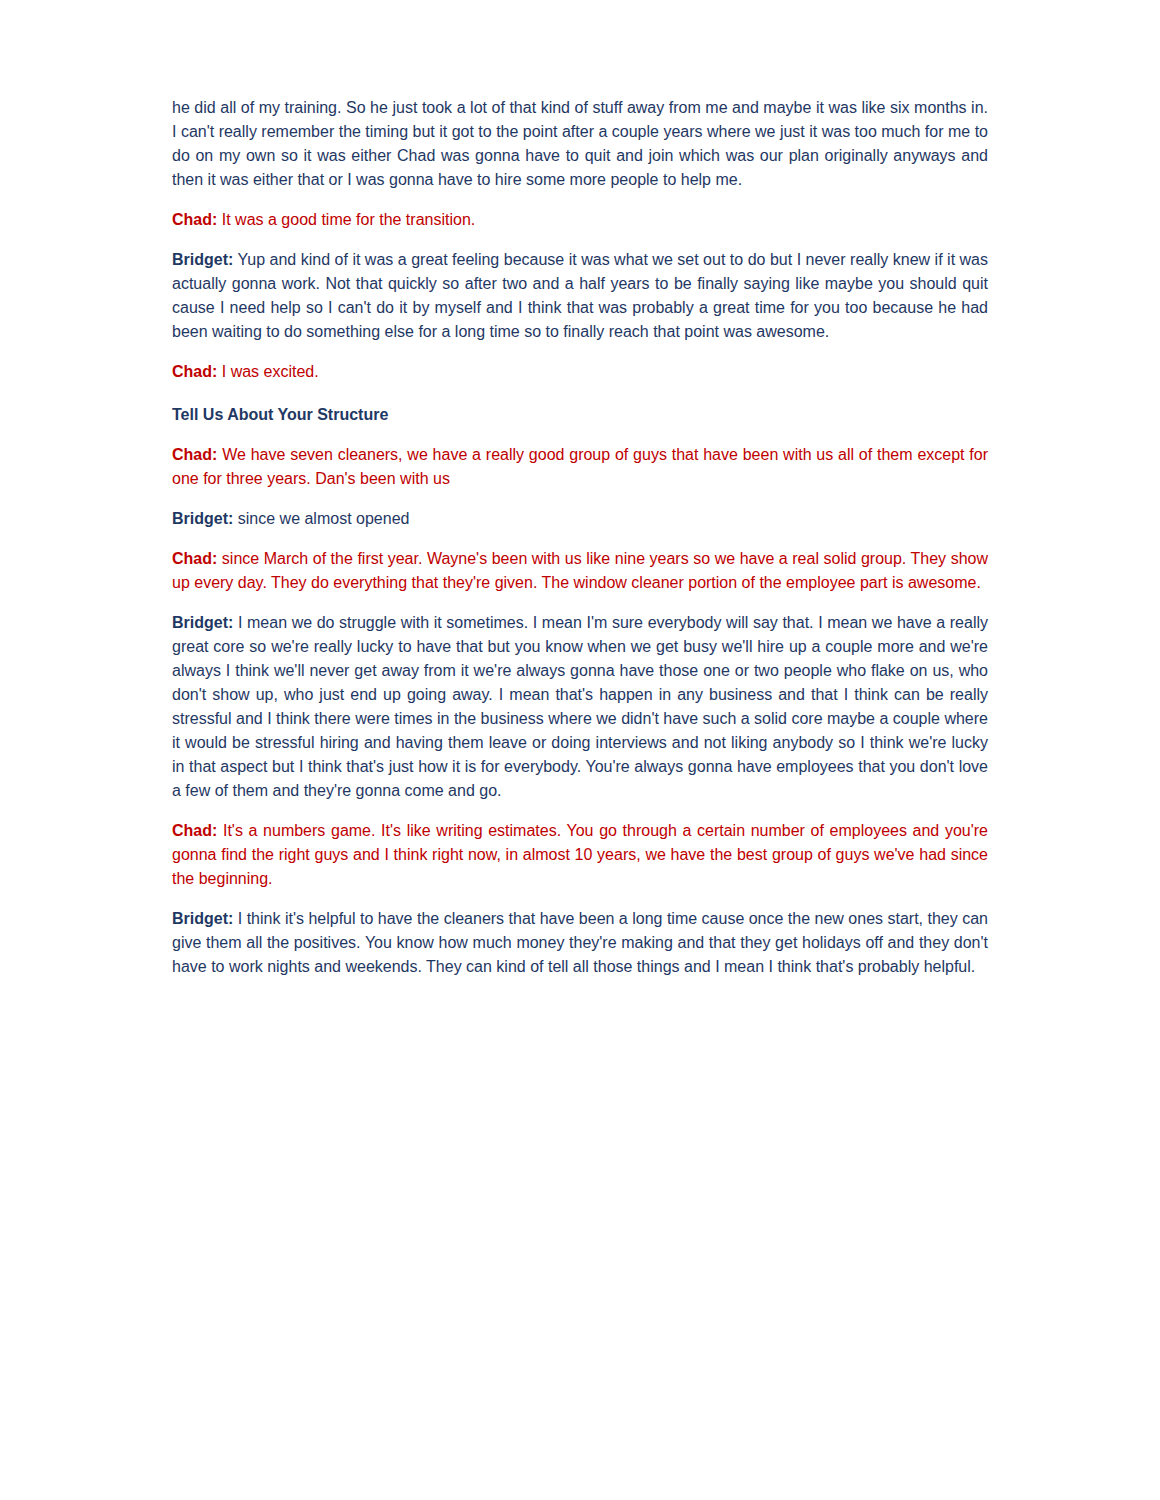he did all of my training. So he just took a lot of that kind of stuff away from me and maybe it was like six months in. I can't really remember the timing but it got to the point after a couple years where we just it was too much for me to do on my own so it was either Chad was gonna have to quit and join which was our plan originally anyways and then it was either that or I was gonna have to hire some more people to help me.
Chad: It was a good time for the transition.
Bridget: Yup and kind of it was a great feeling because it was what we set out to do but I never really knew if it was actually gonna work. Not that quickly so after two and a half years to be finally saying like maybe you should quit cause I need help so I can't do it by myself and I think that was probably a great time for you too because he had been waiting to do something else for a long time so to finally reach that point was awesome.
Chad: I was excited.
Tell Us About Your Structure
Chad: We have seven cleaners, we have a really good group of guys that have been with us all of them except for one for three years. Dan's been with us
Bridget: since we almost opened
Chad: since March of the first year. Wayne's been with us like nine years so we have a real solid group. They show up every day. They do everything that they're given. The window cleaner portion of the employee part is awesome.
Bridget: I mean we do struggle with it sometimes. I mean I'm sure everybody will say that. I mean we have a really great core so we're really lucky to have that but you know when we get busy we'll hire up a couple more and we're always I think we'll never get away from it we're always gonna have those one or two people who flake on us, who don't show up, who just end up going away. I mean that's happen in any business and that I think can be really stressful and I think there were times in the business where we didn't have such a solid core maybe a couple where it would be stressful hiring and having them leave or doing interviews and not liking anybody so I think we're lucky in that aspect but I think that's just how it is for everybody. You're always gonna have employees that you don't love a few of them and they're gonna come and go.
Chad: It's a numbers game. It's like writing estimates. You go through a certain number of employees and you're gonna find the right guys and I think right now, in almost 10 years, we have the best group of guys we've had since the beginning.
Bridget: I think it's helpful to have the cleaners that have been a long time cause once the new ones start, they can give them all the positives. You know how much money they're making and that they get holidays off and they don't have to work nights and weekends. They can kind of tell all those things and I mean I think that's probably helpful.